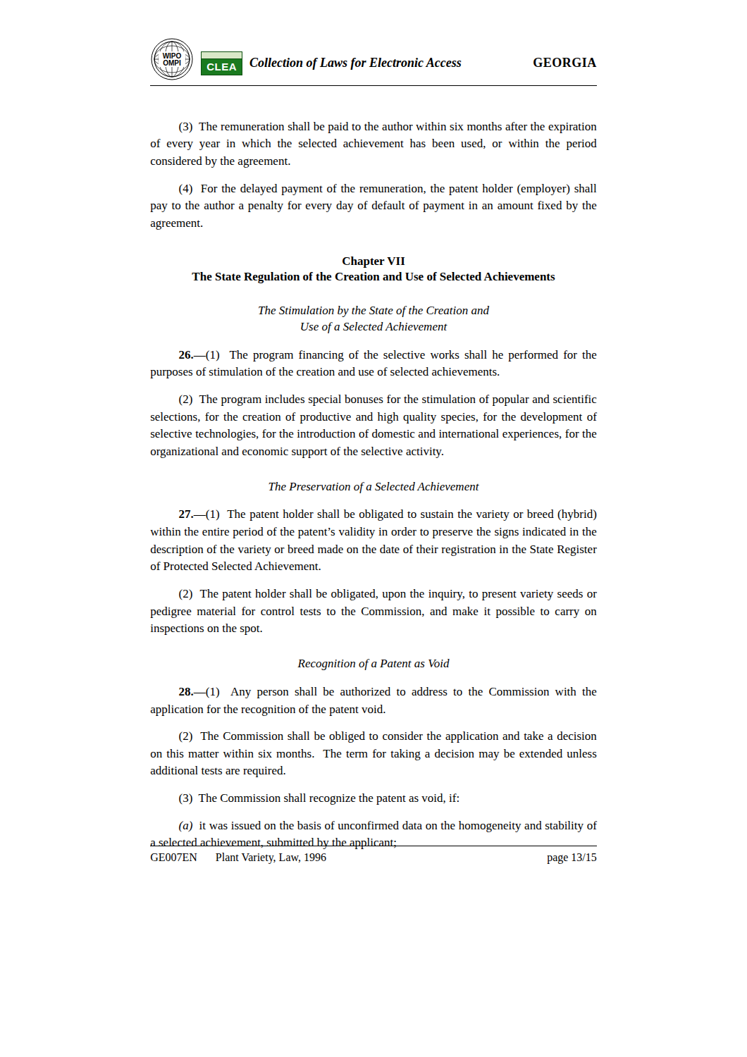WIPO OMPI
CLEA
Collection of Laws for Electronic Access
GEORGIA
(3) The remuneration shall be paid to the author within six months after the expiration of every year in which the selected achievement has been used, or within the period considered by the agreement.
(4) For the delayed payment of the remuneration, the patent holder (employer) shall pay to the author a penalty for every day of default of payment in an amount fixed by the agreement.
Chapter VIIThe State Regulation of the Creation and Use of Selected Achievements
The Stimulation by the State of the Creation andUse of a Selected Achievement
26.—(1) The program financing of the selective works shall he performed for the purposes of stimulation of the creation and use of selected achievements.
(2) The program includes special bonuses for the stimulation of popular and scientific selections, for the creation of productive and high quality species, for the development of selective technologies, for the introduction of domestic and international experiences, for the organizational and economic support of the selective activity.
The Preservation of a Selected Achievement
27.—(1) The patent holder shall be obligated to sustain the variety or breed (hybrid) within the entire period of the patent’s validity in order to preserve the signs indicated in the description of the variety or breed made on the date of their registration in the State Register of Protected Selected Achievement.
(2) The patent holder shall be obligated, upon the inquiry, to present variety seeds or pedigree material for control tests to the Commission, and make it possible to carry on inspections on the spot.
Recognition of a Patent as Void
28.—(1) Any person shall be authorized to address to the Commission with the application for the recognition of the patent void.
(2) The Commission shall be obliged to consider the application and take a decision on this matter within six months. The term for taking a decision may be extended unless additional tests are required.
(3) The Commission shall recognize the patent as void, if:
(a) it was issued on the basis of unconfirmed data on the homogeneity and stability of a selected achievement, submitted by the applicant;
GE007ENPlant Variety, Law, 1996
page 13/15